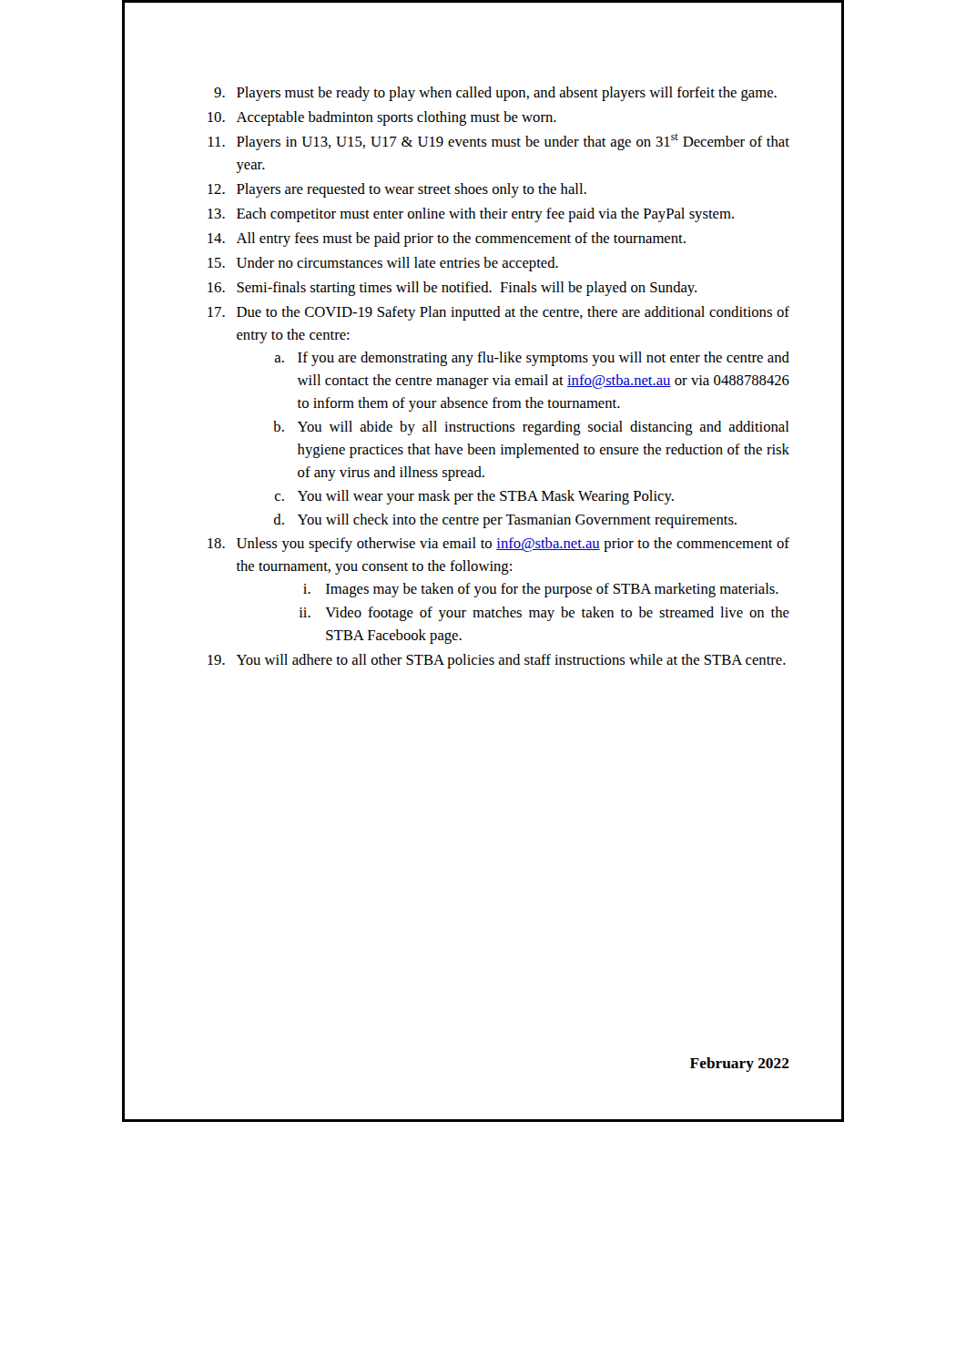Players must be ready to play when called upon, and absent players will forfeit the game.
Acceptable badminton sports clothing must be worn.
Players in U13, U15, U17 & U19 events must be under that age on 31st December of that year.
Players are requested to wear street shoes only to the hall.
Each competitor must enter online with their entry fee paid via the PayPal system.
All entry fees must be paid prior to the commencement of the tournament.
Under no circumstances will late entries be accepted.
Semi-finals starting times will be notified. Finals will be played on Sunday.
Due to the COVID-19 Safety Plan inputted at the centre, there are additional conditions of entry to the centre:
If you are demonstrating any flu-like symptoms you will not enter the centre and will contact the centre manager via email at info@stba.net.au or via 0488788426 to inform them of your absence from the tournament.
You will abide by all instructions regarding social distancing and additional hygiene practices that have been implemented to ensure the reduction of the risk of any virus and illness spread.
You will wear your mask per the STBA Mask Wearing Policy.
You will check into the centre per Tasmanian Government requirements.
Unless you specify otherwise via email to info@stba.net.au prior to the commencement of the tournament, you consent to the following:
Images may be taken of you for the purpose of STBA marketing materials.
Video footage of your matches may be taken to be streamed live on the STBA Facebook page.
You will adhere to all other STBA policies and staff instructions while at the STBA centre.
February 2022